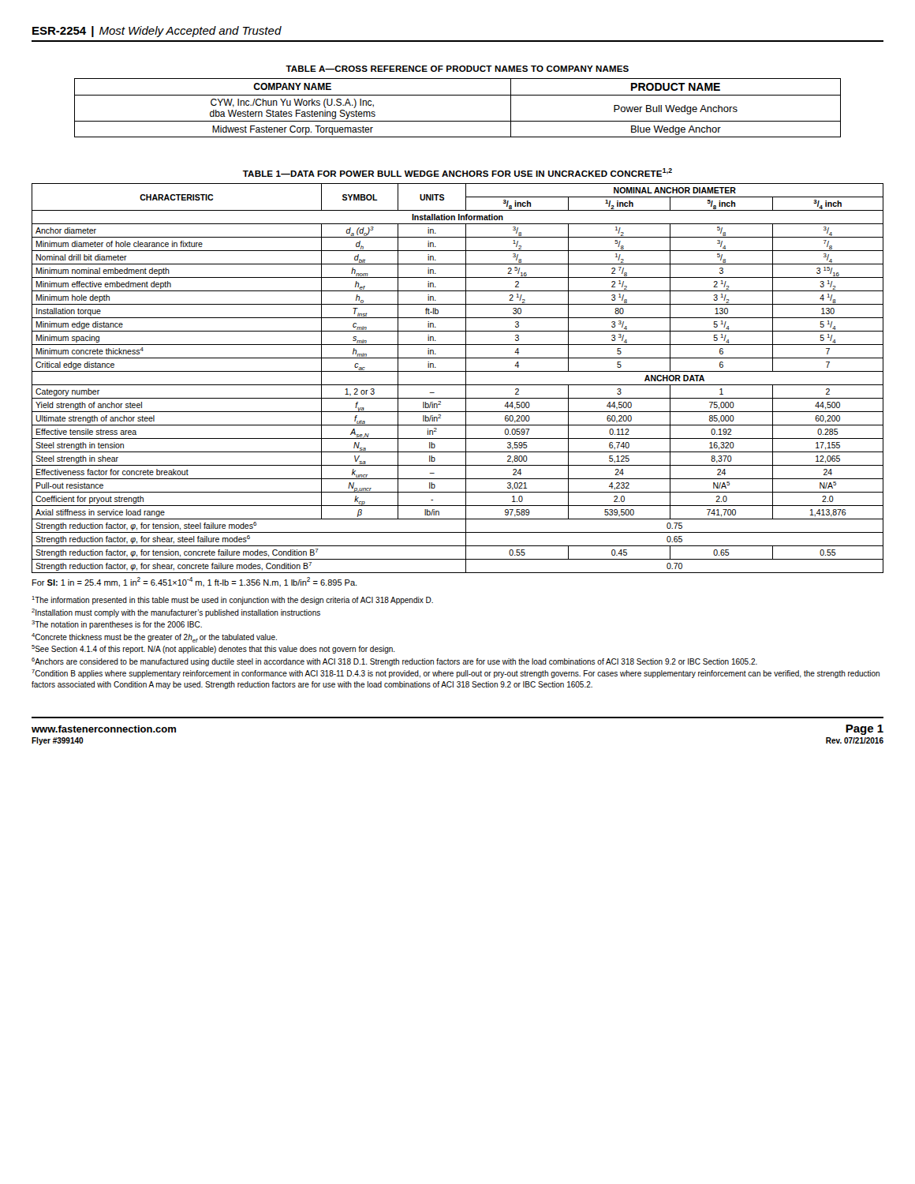ESR-2254 | Most Widely Accepted and Trusted
TABLE A—CROSS REFERENCE OF PRODUCT NAMES TO COMPANY NAMES
| COMPANY NAME | PRODUCT NAME |
| --- | --- |
| CYW, Inc./Chun Yu Works (U.S.A.) Inc, dba Western States Fastening Systems | Power Bull Wedge Anchors |
| Midwest Fastener Corp. Torquemaster | Blue Wedge Anchor |
TABLE 1—DATA FOR POWER BULL WEDGE ANCHORS FOR USE IN UNCRACKED CONCRETE1,2
| CHARACTERISTIC | SYMBOL | UNITS | NOMINAL ANCHOR DIAMETER |
| --- | --- | --- | --- |
| 3 / 8 inch | 1 / 2 inch | 5 / 8 inch | 3 / 4 inch |
| Installation Information |
| Anchor diameter | d a (d o ) 3 | in. | 3 / 8 | 1 / 2 | 5 / 8 | 3 / 4 |
| Minimum diameter of hole clearance in fixture | d h | in. | 1 / 2 | 5 / 8 | 3 / 4 | 7 / 8 |
| Nominal drill bit diameter | d bit | in. | 3 / 8 | 1 / 2 | 5 / 8 | 3 / 4 |
| Minimum nominal embedment depth | h nom | in. | 2 5 / 16 | 2 7 / 8 | 3 | 3 15 / 16 |
| Minimum effective embedment depth | h ef | in. | 2 | 2 1 / 2 | 2 1 / 2 | 3 1 / 2 |
| Minimum hole depth | h o | in. | 2 1 / 2 | 3 1 / 8 | 3 1 / 2 | 4 1 / 8 |
| Installation torque | T inst | ft-lb | 30 | 80 | 130 | 130 |
| Minimum edge distance | c min | in. | 3 | 3 3 / 4 | 5 1 / 4 | 5 1 / 4 |
| Minimum spacing | s min | in. | 3 | 3 3 / 4 | 5 1 / 4 | 5 1 / 4 |
| Minimum concrete thickness 4 | h min | in. | 4 | 5 | 6 | 7 |
| Critical edge distance | c ac | in. | 4 | 5 | 6 | 7 |
| | | | ANCHOR DATA |
| Category number | 1, 2 or 3 | – | 2 | 3 | 1 | 2 |
| Yield strength of anchor steel | f ya | lb/in 2 | 44,500 | 44,500 | 75,000 | 44,500 |
| Ultimate strength of anchor steel | f uta | lb/in 2 | 60,200 | 60,200 | 85,000 | 60,200 |
| Effective tensile stress area | A se,N | in 2 | 0.0597 | 0.112 | 0.192 | 0.285 |
| Steel strength in tension | N sa | lb | 3,595 | 6,740 | 16,320 | 17,155 |
| Steel strength in shear | V sa | lb | 2,800 | 5,125 | 8,370 | 12,065 |
| Effectiveness factor for concrete breakout | k uncr | – | 24 | 24 | 24 | 24 |
| Pull-out resistance | N p,uncr | lb | 3,021 | 4,232 | N/A 5 | N/A 5 |
| Coefficient for pryout strength | k cp | - | 1.0 | 2.0 | 2.0 | 2.0 |
| Axial stiffness in service load range | β | lb/in | 97,589 | 539,500 | 741,700 | 1,413,876 |
| Strength reduction factor, φ , for tension, steel failure modes 6 | 0.75 |
| Strength reduction factor, φ , for shear, steel failure modes 6 | 0.65 |
| Strength reduction factor, φ , for tension, concrete failure modes, Condition B 7 | 0.55 | 0.45 | 0.65 | 0.55 |
| Strength reduction factor, φ , for shear, concrete failure modes, Condition B 7 | 0.70 |
For SI: 1 in = 25.4 mm, 1 in2 = 6.451×10-4 m, 1 ft-lb = 1.356 N.m, 1 lb/in2 = 6.895 Pa.
1The information presented in this table must be used in conjunction with the design criteria of ACI 318 Appendix D.
2Installation must comply with the manufacturer’s published installation instructions
3The notation in parentheses is for the 2006 IBC.
4Concrete thickness must be the greater of 2hef or the tabulated value.
5See Section 4.1.4 of this report. N/A (not applicable) denotes that this value does not govern for design.
6Anchors are considered to be manufactured using ductile steel in accordance with ACI 318 D.1. Strength reduction factors are for use with the load combinations of ACI 318 Section 9.2 or IBC Section 1605.2.
7Condition B applies where supplementary reinforcement in conformance with ACI 318-11 D.4.3 is not provided, or where pull-out or pry-out strength governs. For cases where supplementary reinforcement can be verified, the strength reduction factors associated with Condition A may be used. Strength reduction factors are for use with the load combinations of ACI 318 Section 9.2 or IBC Section 1605.2.
www.fastenerconnection.com Page 1
Flyer #399140 Rev. 07/21/2016